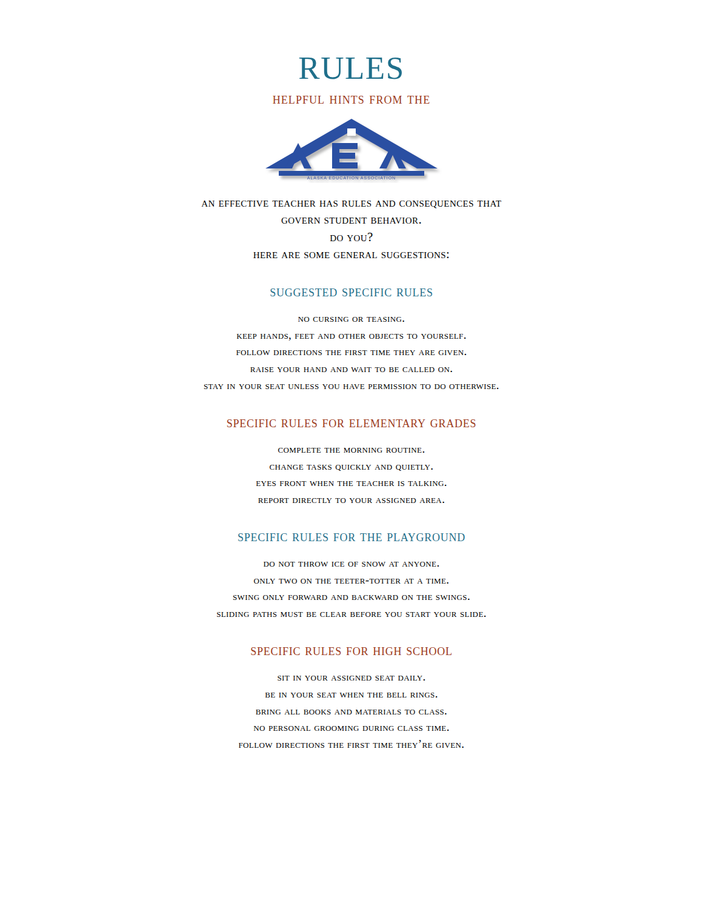Rules
Helpful hints from the
ALASKA EDUCATION ASSOCIATION
An effective teacher has rules and consequences that govern student behavior. Do you? Here are some general suggestions:
Suggested Specific Rules
No cursing or teasing.
Keep hands, feet and other objects to yourself.
Follow directions the first time they are given.
Raise your hand and wait to be called on.
Stay in your seat unless you have permission to do otherwise.
Specific Rules for Elementary Grades
Complete the morning routine.
Change tasks quickly and quietly.
Eyes front when the teacher is talking.
Report directly to your assigned area.
Specific Rules for the Playground
Do not throw ice of snow at anyone.
Only two on the teeter-totter at a time.
Swing only forward and backward on the swings.
Sliding paths must be clear before you start your slide.
Specific Rules for High School
Sit in your assigned seat daily.
Be in your seat when the bell rings.
Bring all books and materials to class.
No personal grooming during class time.
Follow directions the first time they’re given.